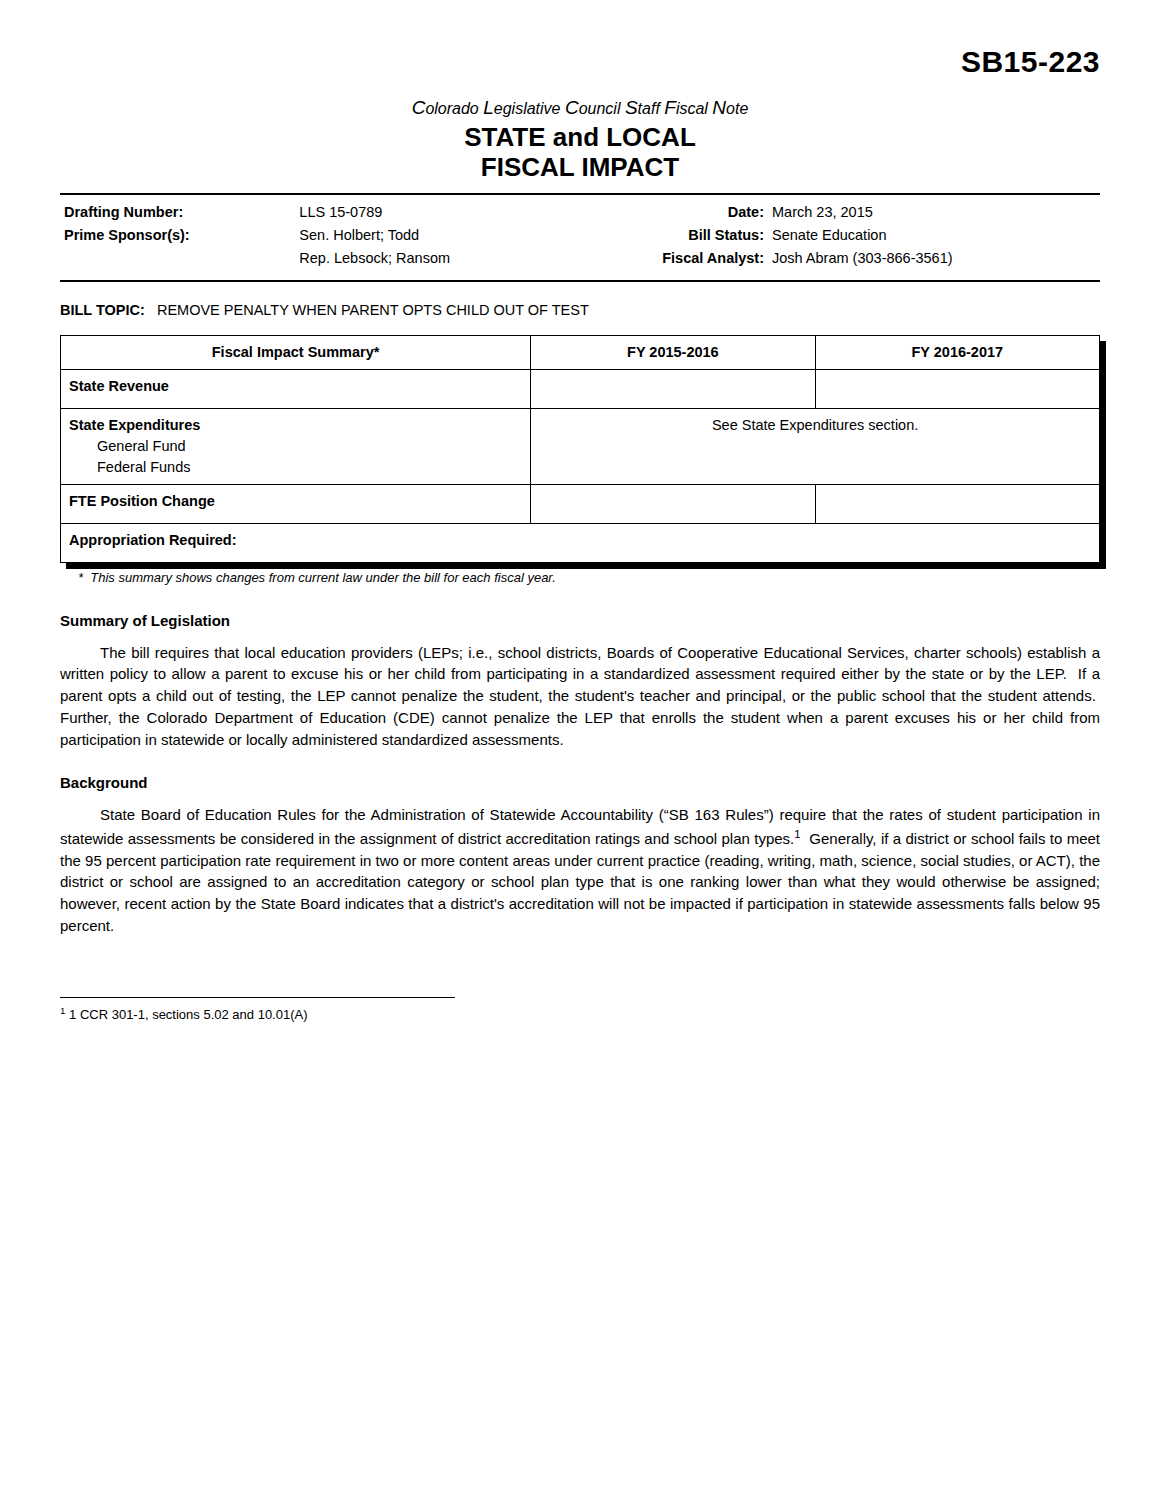SB15-223
Colorado Legislative Council Staff Fiscal Note
STATE and LOCAL
FISCAL IMPACT
| Drafting Number: | LLS 15-0789 | Date: | March 23, 2015 |
| Prime Sponsor(s): | Sen. Holbert; Todd | Bill Status: | Senate Education |
| | Rep. Lebsock; Ransom | Fiscal Analyst: | Josh Abram (303-866-3561) |
BILL TOPIC: REMOVE PENALTY WHEN PARENT OPTS CHILD OUT OF TEST
| Fiscal Impact Summary* | FY 2015-2016 | FY 2016-2017 |
| --- | --- | --- |
| State Revenue | | |
| State Expenditures General Fund Federal Funds | See State Expenditures section. |
| FTE Position Change | | |
| Appropriation Required: |
* This summary shows changes from current law under the bill for each fiscal year.
Summary of Legislation
The bill requires that local education providers (LEPs; i.e., school districts, Boards of Cooperative Educational Services, charter schools) establish a written policy to allow a parent to excuse his or her child from participating in a standardized assessment required either by the state or by the LEP. If a parent opts a child out of testing, the LEP cannot penalize the student, the student's teacher and principal, or the public school that the student attends. Further, the Colorado Department of Education (CDE) cannot penalize the LEP that enrolls the student when a parent excuses his or her child from participation in statewide or locally administered standardized assessments.
Background
State Board of Education Rules for the Administration of Statewide Accountability (“SB 163 Rules”) require that the rates of student participation in statewide assessments be considered in the assignment of district accreditation ratings and school plan types.1 Generally, if a district or school fails to meet the 95 percent participation rate requirement in two or more content areas under current practice (reading, writing, math, science, social studies, or ACT), the district or school are assigned to an accreditation category or school plan type that is one ranking lower than what they would otherwise be assigned; however, recent action by the State Board indicates that a district's accreditation will not be impacted if participation in statewide assessments falls below 95 percent.
1 1 CCR 301-1, sections 5.02 and 10.01(A)